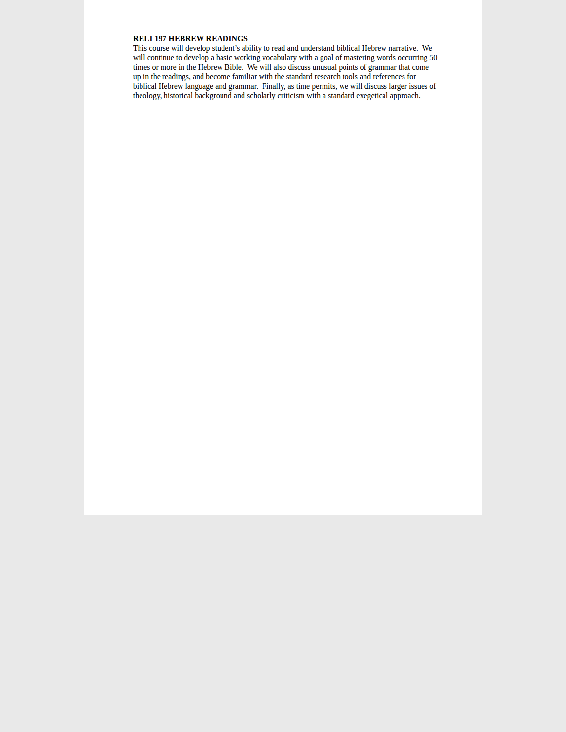RELI 197 HEBREW READINGS
This course will develop student’s ability to read and understand biblical Hebrew narrative. We will continue to develop a basic working vocabulary with a goal of mastering words occurring 50 times or more in the Hebrew Bible. We will also discuss unusual points of grammar that come up in the readings, and become familiar with the standard research tools and references for biblical Hebrew language and grammar. Finally, as time permits, we will discuss larger issues of theology, historical background and scholarly criticism with a standard exegetical approach.